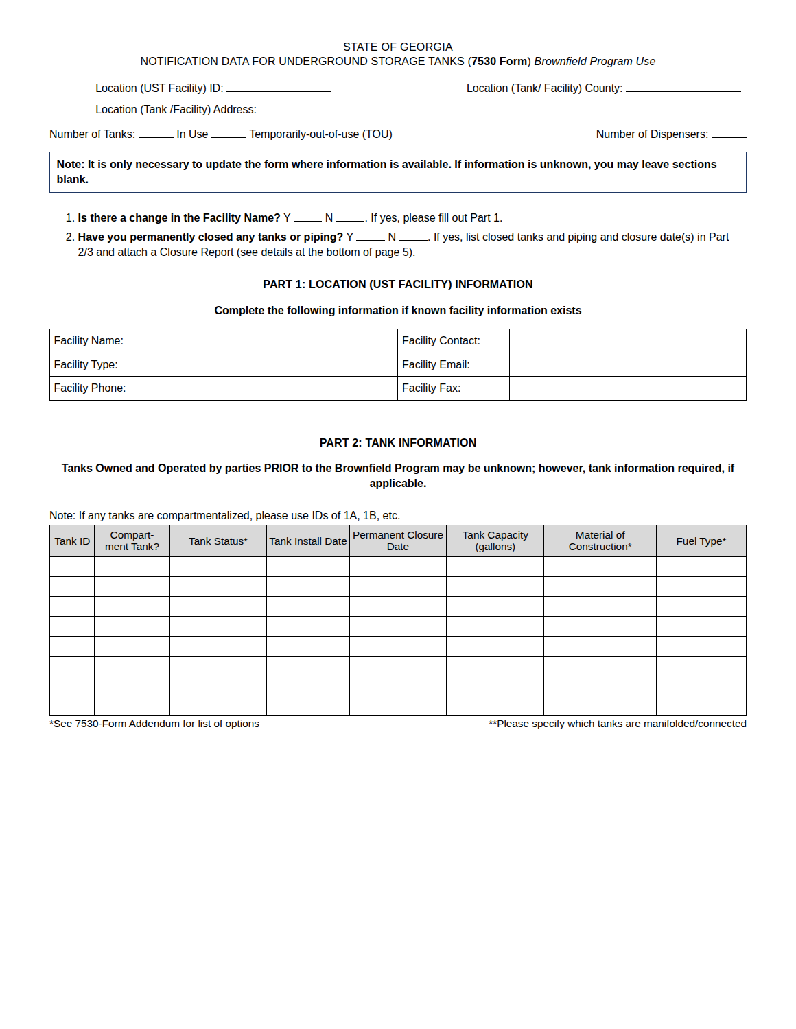STATE OF GEORGIA
NOTIFICATION DATA FOR UNDERGROUND STORAGE TANKS (7530 Form) Brownfield Program Use
Location (UST Facility) ID:
Location (Tank/ Facility) County:
Location (Tank /Facility) Address:
Number of Tanks: In Use Temporarily-out-of-use (TOU)
Number of Dispensers:
Note: It is only necessary to update the form where information is available. If information is unknown, you may leave sections blank.
Is there a change in the Facility Name? Y N . If yes, please fill out Part 1.
Have you permanently closed any tanks or piping? Y N . If yes, list closed tanks and piping and closure date(s) in Part 2/3 and attach a Closure Report (see details at the bottom of page 5).
PART 1: LOCATION (UST FACILITY) INFORMATION
Complete the following information if known facility information exists
| Facility Name: | | Facility Contact: | |
| Facility Type: | | Facility Email: | |
| Facility Phone: | | Facility Fax: | |
PART 2: TANK INFORMATION
Tanks Owned and Operated by parties PRIOR to the Brownfield Program may be unknown; however, tank information required, if applicable.
Note: If any tanks are compartmentalized, please use IDs of 1A, 1B, etc.
| Tank ID | Compart- ment Tank? | Tank Status* | Tank Install Date | Permanent Closure Date | Tank Capacity (gallons) | Material of Construction* | Fuel Type* |
| --- | --- | --- | --- | --- | --- | --- | --- |
*See 7530-Form Addendum for list of options
**Please specify which tanks are manifolded/connected